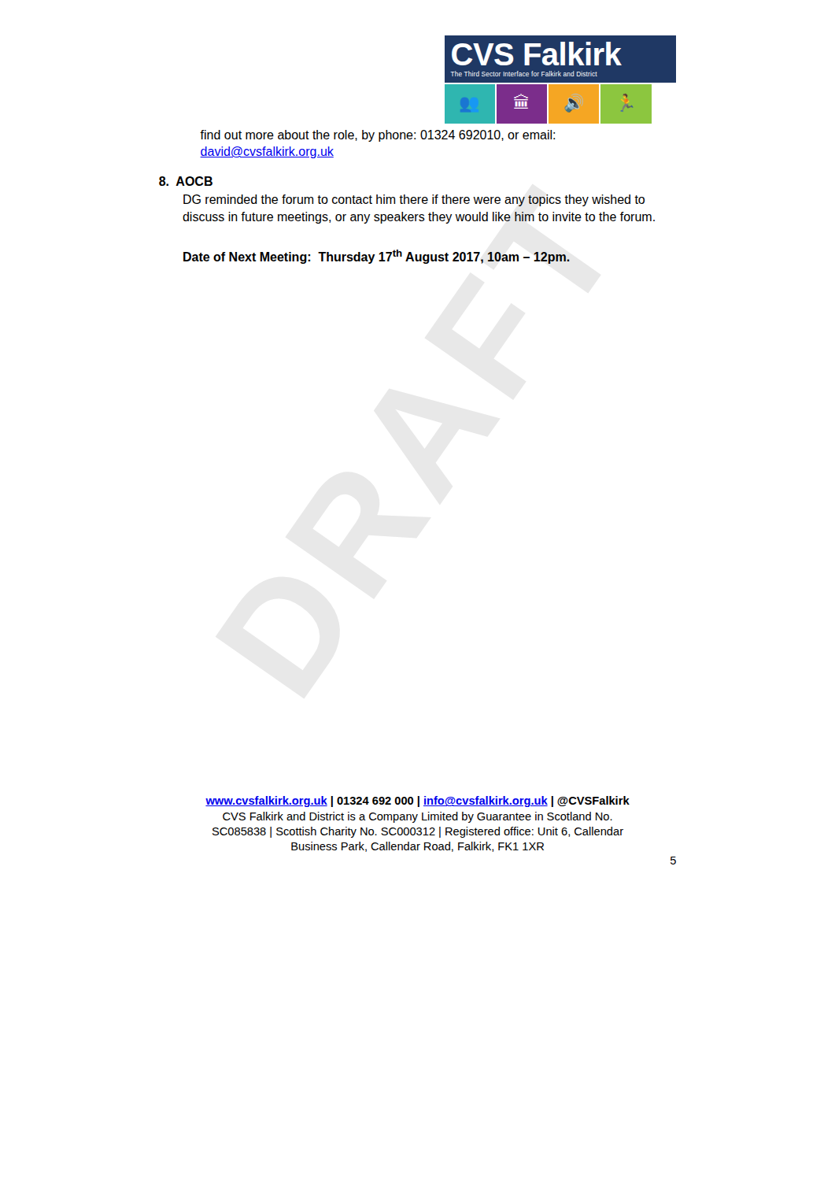DRAFT
CVS Falkirk
The Third Sector Interface for Falkirk and District
👥
🏛
🔊
🏃
find out more about the role, by phone: 01324 692010, or email:
david@cvsfalkirk.org.uk
8. AOCB
DG reminded the forum to contact him there if there were any topics they wished to discuss in future meetings, or any speakers they would like him to invite to the forum.
Date of Next Meeting: Thursday 17th August 2017, 10am – 12pm.
www.cvsfalkirk.org.uk | 01324 692 000 | info@cvsfalkirk.org.uk | @CVSFalkirk
CVS Falkirk and District is a Company Limited by Guarantee in Scotland No.
SC085838 | Scottish Charity No. SC000312 | Registered office: Unit 6, Callendar
Business Park, Callendar Road, Falkirk, FK1 1XR
5